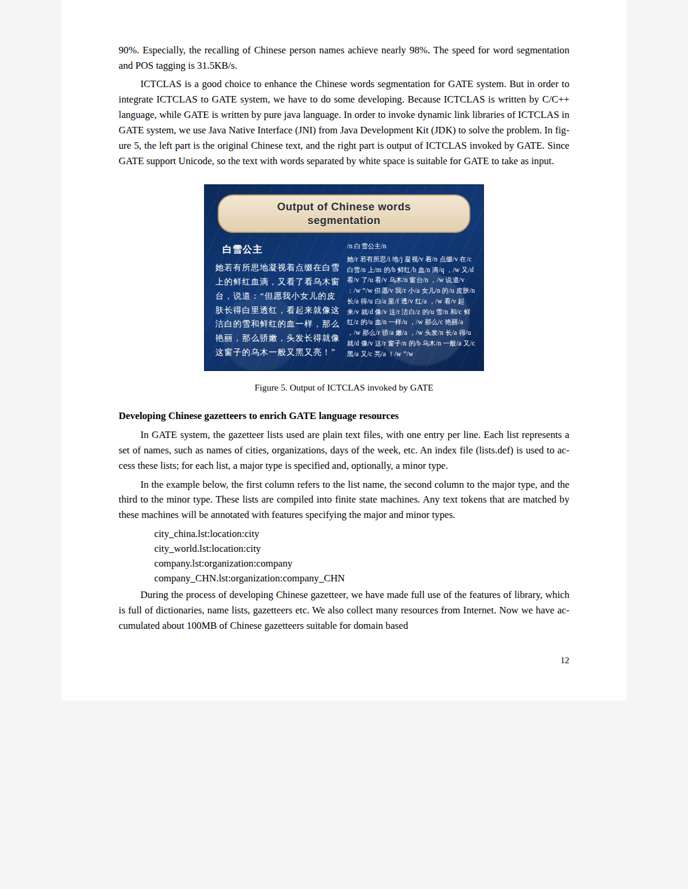90%. Especially, the recalling of Chinese person names achieve nearly 98%. The speed for word segmentation and POS tagging is 31.5KB/s.
ICTCLAS is a good choice to enhance the Chinese words segmentation for GATE system. But in order to integrate ICTCLAS to GATE system, we have to do some developing. Because ICTCLAS is written by C/C++ language, while GATE is written by pure java language. In order to invoke dynamic link libraries of ICTCLAS in GATE system, we use Java Native Interface (JNI) from Java Development Kit (JDK) to solve the problem. In figure 5, the left part is the original Chinese text, and the right part is output of ICTCLAS invoked by GATE. Since GATE support Unicode, so the text with words separated by white space is suitable for GATE to take as input.
Output of Chinese words
segmentation
白雪公主 她若有所思地凝视着点缀在白雪上的鲜红血滴，又看了看乌木窗台，说道：“但愿我小女儿的皮肤长得白里透红，看起来就像这洁白的雪和鲜红的血一样，那么艳丽，那么骄嫩，头发长得就像这窗子的乌木一般又黑又亮！”
/n 白雪公主/n 她/r 若有所思/i 地/j 凝视/v 着/n 点缀/v 在/c 白雪/n 上/m 的/b 鲜红/b 血/n 滴/q ，/w 又/d 看/v 了/u 看/v 乌木/n 窗台/n ，/w 说道/v ：/w “/w 但愿/v 我/r 小/a 女儿/n 的/u 皮肤/n 长/a 得/u 白/a 里/f 透/v 红/a ，/w 看/v 起来/v 就/d 像/v 这/r 洁白/z 的/u 雪/n 和/c 鲜红/z 的/u 血/n 一样/u ，/w 那么/c 艳丽/a ，/w 那么/r 骄/a 嫩/a ，/w 头发/n 长/a 得/u 就/d 像/v 这/r 窗子/n 的/b 乌木/n 一般/a 又/c 黑/a 又/c 亮/a ！/w ”/w
Figure 5. Output of ICTCLAS invoked by GATE
Developing Chinese gazetteers to enrich GATE language resources
In GATE system, the gazetteer lists used are plain text files, with one entry per line. Each list represents a set of names, such as names of cities, organizations, days of the week, etc. An index file (lists.def) is used to access these lists; for each list, a major type is specified and, optionally, a minor type.
In the example below, the first column refers to the list name, the second column to the major type, and the third to the minor type. These lists are compiled into finite state machines. Any text tokens that are matched by these machines will be annotated with features specifying the major and minor types.
city_china.lst:location:city
city_world.lst:location:city
company.lst:organization:company
company_CHN.lst:organization:company_CHN
During the process of developing Chinese gazetteer, we have made full use of the features of library, which is full of dictionaries, name lists, gazetteers etc. We also collect many resources from Internet. Now we have accumulated about 100MB of Chinese gazetteers suitable for domain based
12